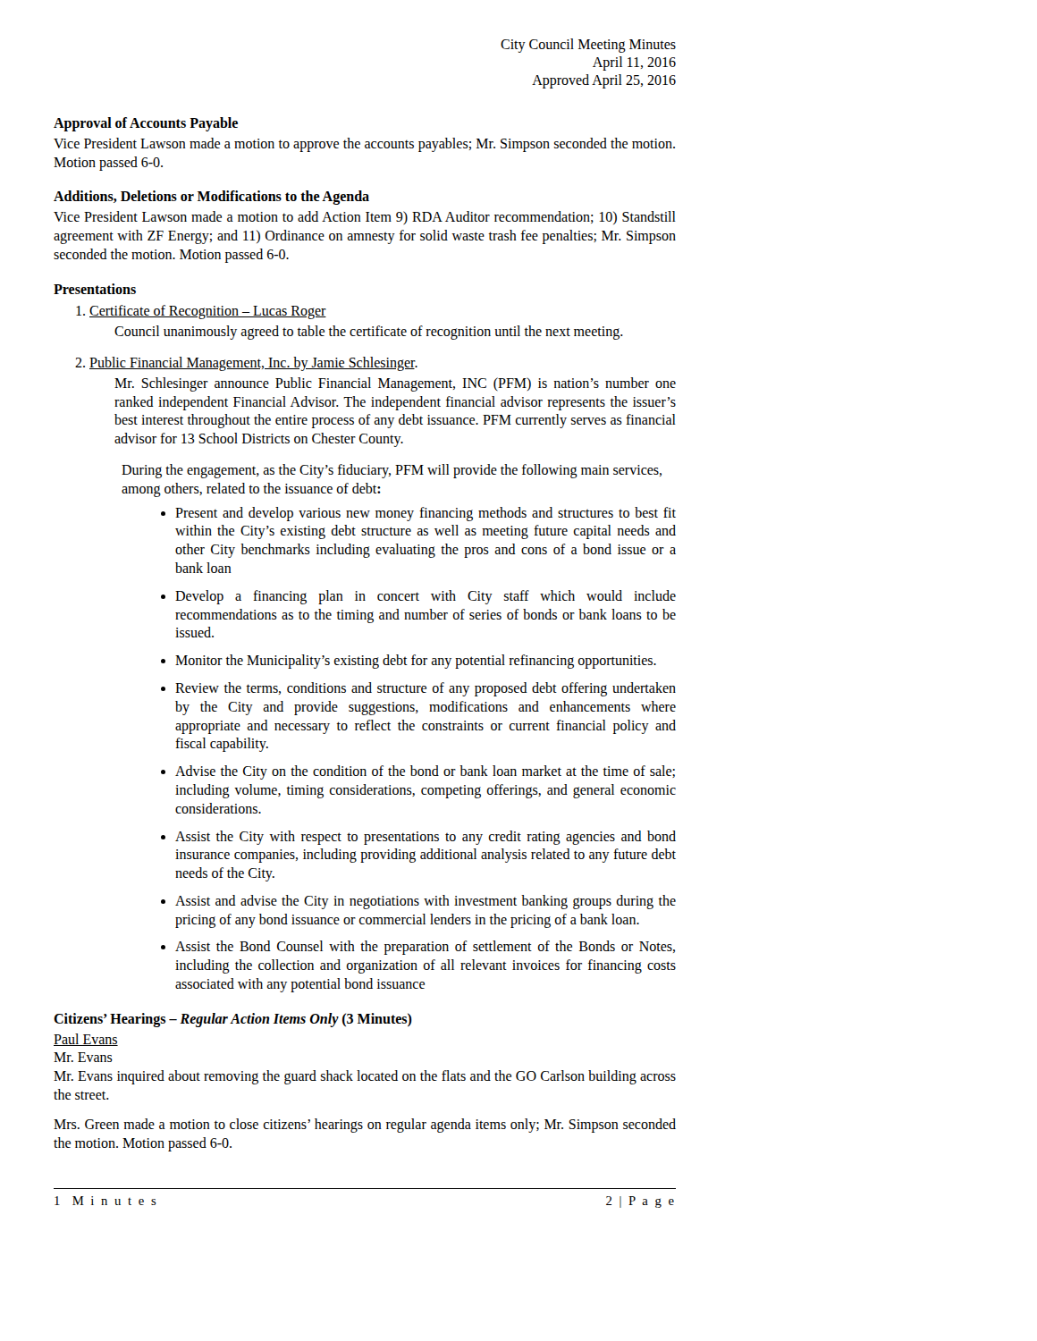City Council Meeting Minutes
April 11, 2016
Approved April 25, 2016
Approval of Accounts Payable
Vice President Lawson made a motion to approve the accounts payables; Mr. Simpson seconded the motion. Motion passed 6-0.
Additions, Deletions or Modifications to the Agenda
Vice President Lawson made a motion to add Action Item 9) RDA Auditor recommendation; 10) Standstill agreement with ZF Energy; and 11) Ordinance on amnesty for solid waste trash fee penalties; Mr. Simpson seconded the motion. Motion passed 6-0.
Presentations
Certificate of Recognition – Lucas Roger
Council unanimously agreed to table the certificate of recognition until the next meeting.
Public Financial Management, Inc. by Jamie Schlesinger.
Mr. Schlesinger announce Public Financial Management, INC (PFM) is nation’s number one ranked independent Financial Advisor. The independent financial advisor represents the issuer’s best interest throughout the entire process of any debt issuance. PFM currently serves as financial advisor for 13 School Districts on Chester County.
During the engagement, as the City’s fiduciary, PFM will provide the following main services, among others, related to the issuance of debt:
Present and develop various new money financing methods and structures to best fit within the City’s existing debt structure as well as meeting future capital needs and other City benchmarks including evaluating the pros and cons of a bond issue or a bank loan
Develop a financing plan in concert with City staff which would include recommendations as to the timing and number of series of bonds or bank loans to be issued.
Monitor the Municipality’s existing debt for any potential refinancing opportunities.
Review the terms, conditions and structure of any proposed debt offering undertaken by the City and provide suggestions, modifications and enhancements where appropriate and necessary to reflect the constraints or current financial policy and fiscal capability.
Advise the City on the condition of the bond or bank loan market at the time of sale; including volume, timing considerations, competing offerings, and general economic considerations.
Assist the City with respect to presentations to any credit rating agencies and bond insurance companies, including providing additional analysis related to any future debt needs of the City.
Assist and advise the City in negotiations with investment banking groups during the pricing of any bond issuance or commercial lenders in the pricing of a bank loan.
Assist the Bond Counsel with the preparation of settlement of the Bonds or Notes, including the collection and organization of all relevant invoices for financing costs associated with any potential bond issuance
Citizens’ Hearings – Regular Action Items Only (3 Minutes)
Paul Evans
Mr. Evans
Mr. Evans inquired about removing the guard shack located on the flats and the GO Carlson building across the street.
Mrs. Green made a motion to close citizens’ hearings on regular agenda items only; Mr. Simpson seconded the motion. Motion passed 6-0.
1 M i n u t e s
2 | P a g e